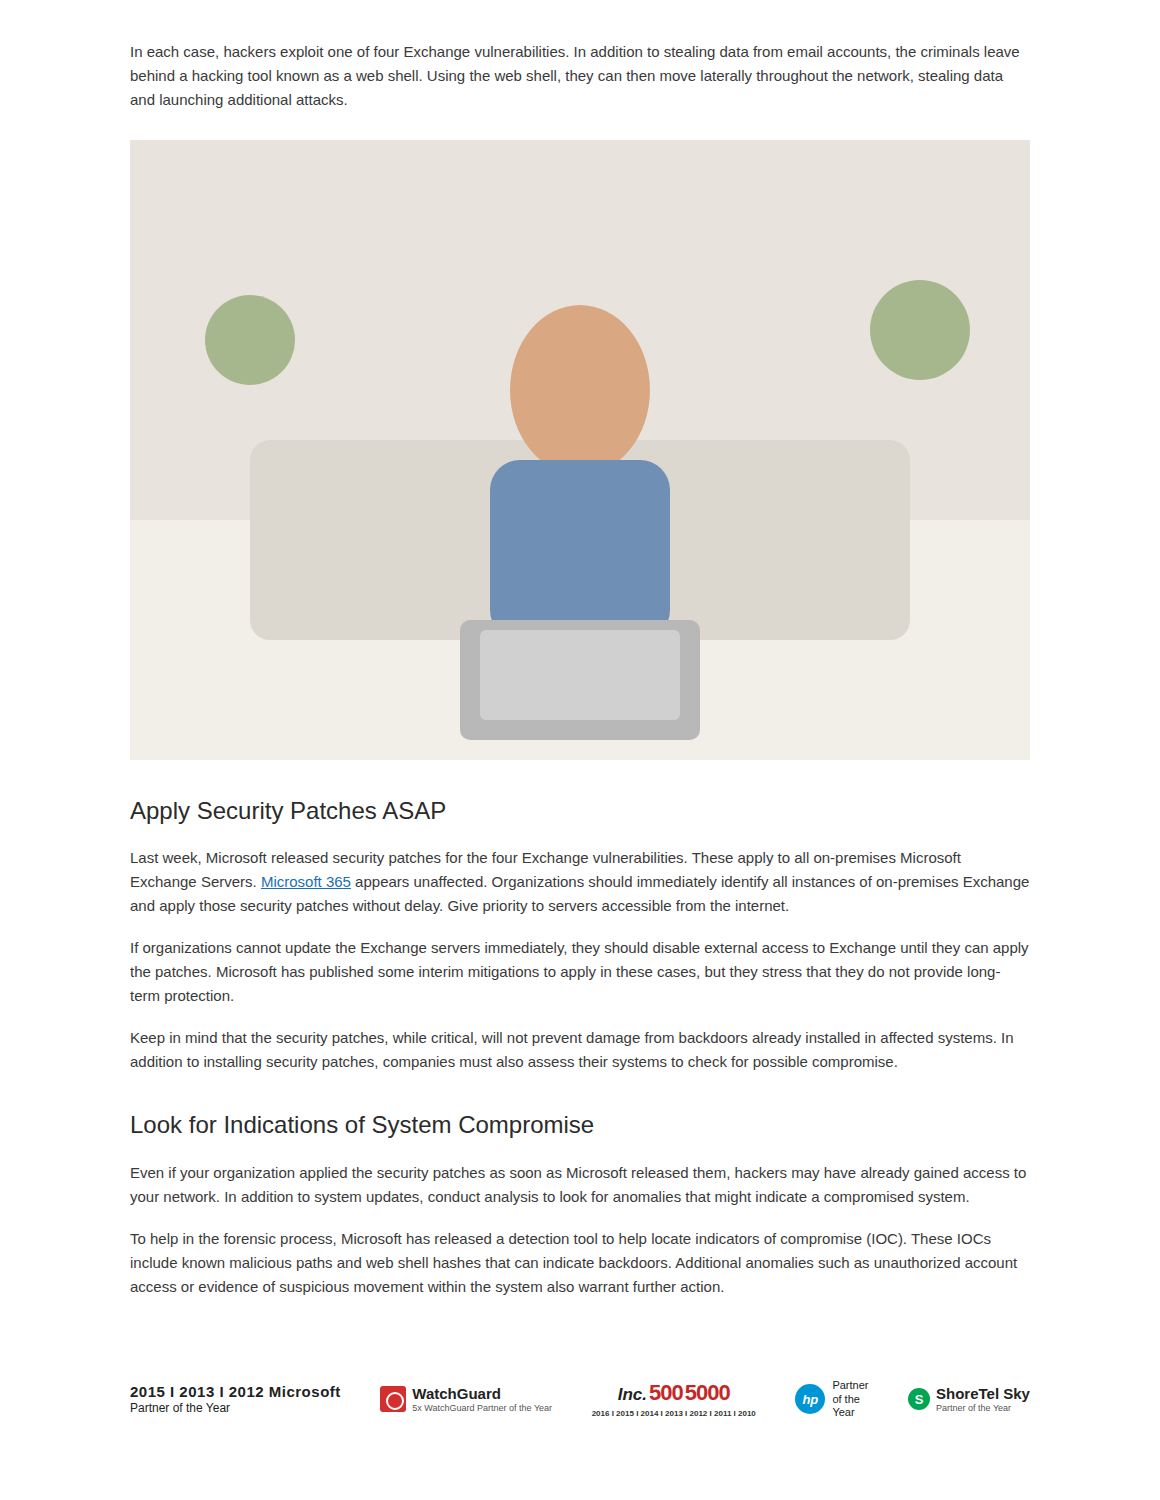In each case, hackers exploit one of four Exchange vulnerabilities. In addition to stealing data from email accounts, the criminals leave behind a hacking tool known as a web shell. Using the web shell, they can then move laterally throughout the network, stealing data and launching additional attacks.
Apply Security Patches ASAP
Last week, Microsoft released security patches for the four Exchange vulnerabilities. These apply to all on-premises Microsoft Exchange Servers. Microsoft 365 appears unaffected. Organizations should immediately identify all instances of on-premises Exchange and apply those security patches without delay. Give priority to servers accessible from the internet.
If organizations cannot update the Exchange servers immediately, they should disable external access to Exchange until they can apply the patches. Microsoft has published some interim mitigations to apply in these cases, but they stress that they do not provide long-term protection.
Keep in mind that the security patches, while critical, will not prevent damage from backdoors already installed in affected systems. In addition to installing security patches, companies must also assess their systems to check for possible compromise.
Look for Indications of System Compromise
Even if your organization applied the security patches as soon as Microsoft released them, hackers may have already gained access to your network. In addition to system updates, conduct analysis to look for anomalies that might indicate a compromised system.
To help in the forensic process, Microsoft has released a detection tool to help locate indicators of compromise (IOC). These IOCs include known malicious paths and web shell hashes that can indicate backdoors. Additional anomalies such as unauthorized account access or evidence of suspicious movement within the system also warrant further action.
2015 I 2013 I 2012 Microsoft
Partner of the Year
WatchGuard
5x WatchGuard Partner of the Year
Inc. 5005000
2016 I 2015 I 2014 I 2013 I 2012 I 2011 I 2010
hp
Partner
of the
Year
S
ShoreTel Sky
Partner of the Year